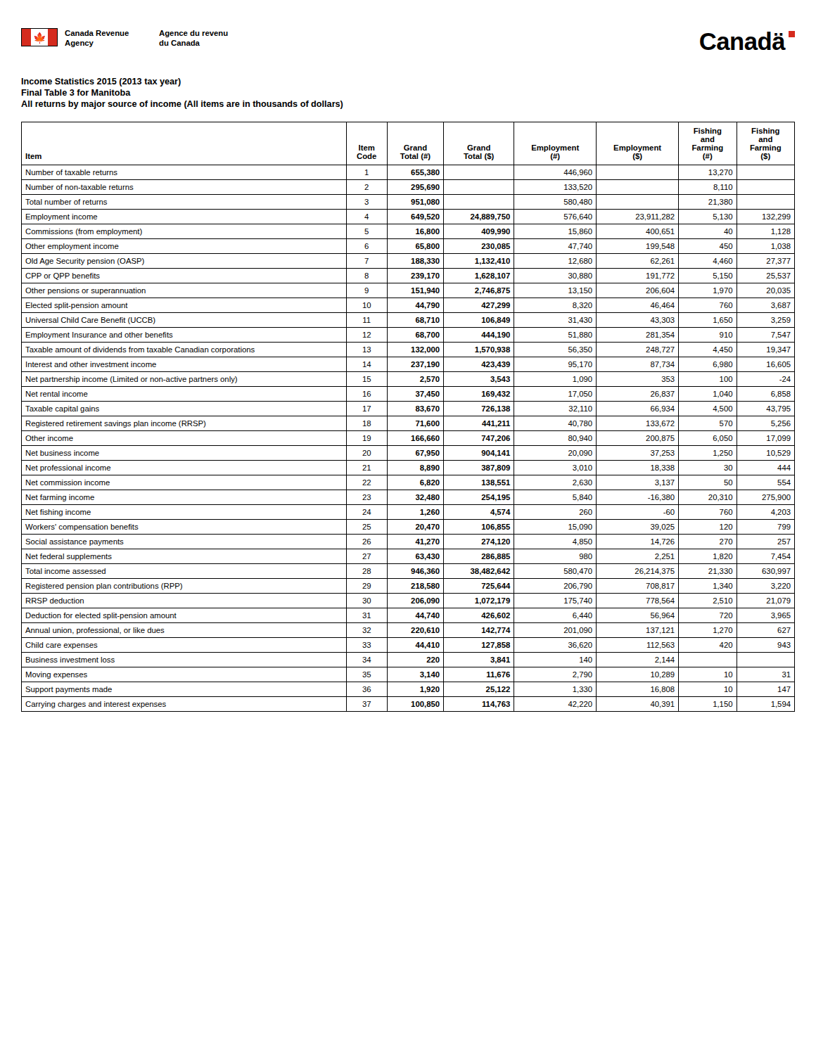🍁
Canada Revenue Agence du revenu
Agency du Canada
Canadä
Income Statistics 2015 (2013 tax year)
Final Table 3 for Manitoba
All returns by major source of income (All items are in thousands of dollars)
| Item | Item Code | Grand Total (#) | Grand Total ($) | Employment (#) | Employment ($) | Fishing and Farming (#) | Fishing and Farming ($) |
| --- | --- | --- | --- | --- | --- | --- | --- |
| Number of taxable returns | 1 | 655,380 | | 446,960 | | 13,270 | |
| Number of non-taxable returns | 2 | 295,690 | | 133,520 | | 8,110 | |
| Total number of returns | 3 | 951,080 | | 580,480 | | 21,380 | |
| Employment income | 4 | 649,520 | 24,889,750 | 576,640 | 23,911,282 | 5,130 | 132,299 |
| Commissions (from employment) | 5 | 16,800 | 409,990 | 15,860 | 400,651 | 40 | 1,128 |
| Other employment income | 6 | 65,800 | 230,085 | 47,740 | 199,548 | 450 | 1,038 |
| Old Age Security pension (OASP) | 7 | 188,330 | 1,132,410 | 12,680 | 62,261 | 4,460 | 27,377 |
| CPP or QPP benefits | 8 | 239,170 | 1,628,107 | 30,880 | 191,772 | 5,150 | 25,537 |
| Other pensions or superannuation | 9 | 151,940 | 2,746,875 | 13,150 | 206,604 | 1,970 | 20,035 |
| Elected split-pension amount | 10 | 44,790 | 427,299 | 8,320 | 46,464 | 760 | 3,687 |
| Universal Child Care Benefit (UCCB) | 11 | 68,710 | 106,849 | 31,430 | 43,303 | 1,650 | 3,259 |
| Employment Insurance and other benefits | 12 | 68,700 | 444,190 | 51,880 | 281,354 | 910 | 7,547 |
| Taxable amount of dividends from taxable Canadian corporations | 13 | 132,000 | 1,570,938 | 56,350 | 248,727 | 4,450 | 19,347 |
| Interest and other investment income | 14 | 237,190 | 423,439 | 95,170 | 87,734 | 6,980 | 16,605 |
| Net partnership income (Limited or non-active partners only) | 15 | 2,570 | 3,543 | 1,090 | 353 | 100 | -24 |
| Net rental income | 16 | 37,450 | 169,432 | 17,050 | 26,837 | 1,040 | 6,858 |
| Taxable capital gains | 17 | 83,670 | 726,138 | 32,110 | 66,934 | 4,500 | 43,795 |
| Registered retirement savings plan income (RRSP) | 18 | 71,600 | 441,211 | 40,780 | 133,672 | 570 | 5,256 |
| Other income | 19 | 166,660 | 747,206 | 80,940 | 200,875 | 6,050 | 17,099 |
| Net business income | 20 | 67,950 | 904,141 | 20,090 | 37,253 | 1,250 | 10,529 |
| Net professional income | 21 | 8,890 | 387,809 | 3,010 | 18,338 | 30 | 444 |
| Net commission income | 22 | 6,820 | 138,551 | 2,630 | 3,137 | 50 | 554 |
| Net farming income | 23 | 32,480 | 254,195 | 5,840 | -16,380 | 20,310 | 275,900 |
| Net fishing income | 24 | 1,260 | 4,574 | 260 | -60 | 760 | 4,203 |
| Workers' compensation benefits | 25 | 20,470 | 106,855 | 15,090 | 39,025 | 120 | 799 |
| Social assistance payments | 26 | 41,270 | 274,120 | 4,850 | 14,726 | 270 | 257 |
| Net federal supplements | 27 | 63,430 | 286,885 | 980 | 2,251 | 1,820 | 7,454 |
| Total income assessed | 28 | 946,360 | 38,482,642 | 580,470 | 26,214,375 | 21,330 | 630,997 |
| Registered pension plan contributions (RPP) | 29 | 218,580 | 725,644 | 206,790 | 708,817 | 1,340 | 3,220 |
| RRSP deduction | 30 | 206,090 | 1,072,179 | 175,740 | 778,564 | 2,510 | 21,079 |
| Deduction for elected split-pension amount | 31 | 44,740 | 426,602 | 6,440 | 56,964 | 720 | 3,965 |
| Annual union, professional, or like dues | 32 | 220,610 | 142,774 | 201,090 | 137,121 | 1,270 | 627 |
| Child care expenses | 33 | 44,410 | 127,858 | 36,620 | 112,563 | 420 | 943 |
| Business investment loss | 34 | 220 | 3,841 | 140 | 2,144 | | |
| Moving expenses | 35 | 3,140 | 11,676 | 2,790 | 10,289 | 10 | 31 |
| Support payments made | 36 | 1,920 | 25,122 | 1,330 | 16,808 | 10 | 147 |
| Carrying charges and interest expenses | 37 | 100,850 | 114,763 | 42,220 | 40,391 | 1,150 | 1,594 |